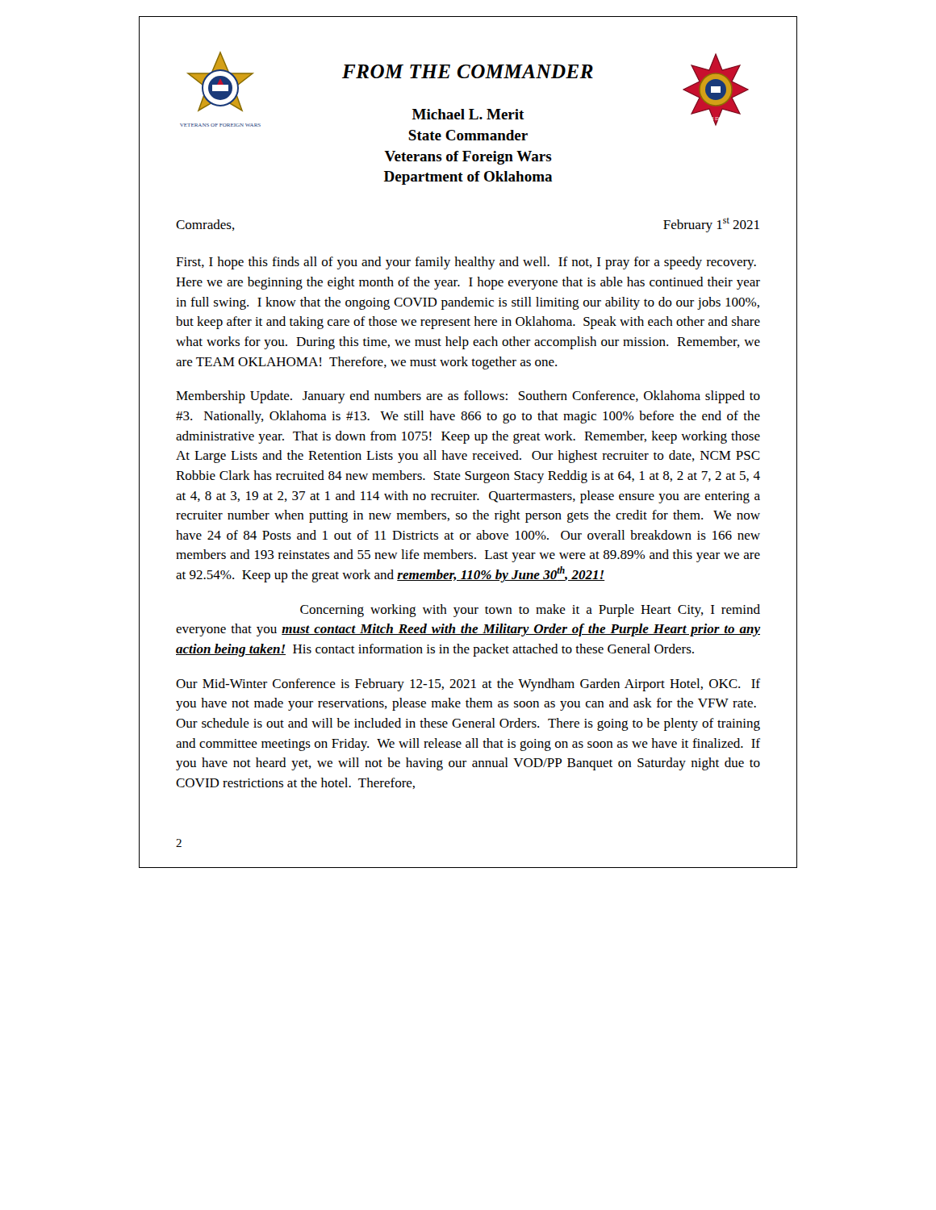VETERANS OF FOREIGN WARS
FROM THE COMMANDER
Michael L. Merit
State Commander
Veterans of Foreign Wars
Department of Oklahoma
HONOR DECORE
Comrades, February 1st 2021
First, I hope this finds all of you and your family healthy and well. If not, I pray for a speedy recovery. Here we are beginning the eight month of the year. I hope everyone that is able has continued their year in full swing. I know that the ongoing COVID pandemic is still limiting our ability to do our jobs 100%, but keep after it and taking care of those we represent here in Oklahoma. Speak with each other and share what works for you. During this time, we must help each other accomplish our mission. Remember, we are TEAM OKLAHOMA! Therefore, we must work together as one.
Membership Update. January end numbers are as follows: Southern Conference, Oklahoma slipped to #3. Nationally, Oklahoma is #13. We still have 866 to go to that magic 100% before the end of the administrative year. That is down from 1075! Keep up the great work. Remember, keep working those At Large Lists and the Retention Lists you all have received. Our highest recruiter to date, NCM PSC Robbie Clark has recruited 84 new members. State Surgeon Stacy Reddig is at 64, 1 at 8, 2 at 7, 2 at 5, 4 at 4, 8 at 3, 19 at 2, 37 at 1 and 114 with no recruiter. Quartermasters, please ensure you are entering a recruiter number when putting in new members, so the right person gets the credit for them. We now have 24 of 84 Posts and 1 out of 11 Districts at or above 100%. Our overall breakdown is 166 new members and 193 reinstates and 55 new life members. Last year we were at 89.89% and this year we are at 92.54%. Keep up the great work and remember, 110% by June 30th, 2021!
Concerning working with your town to make it a Purple Heart City, I remind everyone that you must contact Mitch Reed with the Military Order of the Purple Heart prior to any action being taken! His contact information is in the packet attached to these General Orders.
Our Mid-Winter Conference is February 12-15, 2021 at the Wyndham Garden Airport Hotel, OKC. If you have not made your reservations, please make them as soon as you can and ask for the VFW rate. Our schedule is out and will be included in these General Orders. There is going to be plenty of training and committee meetings on Friday. We will release all that is going on as soon as we have it finalized. If you have not heard yet, we will not be having our annual VOD/PP Banquet on Saturday night due to COVID restrictions at the hotel. Therefore,
2